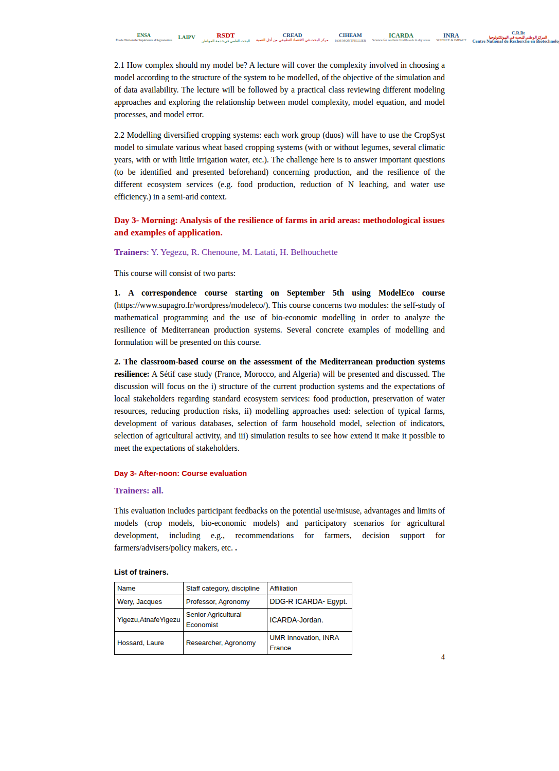ENSAÉcole Nationale Supérieure d'Agronomie
LAIPV
RSDTالبحث العلمي في خدمة المواطن
CREADمركز البحث في الاقتصاد التطبيقي من أجل التنمية
CIHEAMIAM MONTPELLIER
ICARDAScience for resilient livelihoods in dry areas
INRASCIENCE & IMPACT
C.R.Btالمركز الوطني للبحث في البيوتكنولوجيا Centre National de Recherche en Biotechnologie
2.1 How complex should my model be? A lecture will cover the complexity involved in choosing a model according to the structure of the system to be modelled, of the objective of the simulation and of data availability. The lecture will be followed by a practical class reviewing different modeling approaches and exploring the relationship between model complexity, model equation, and model processes, and model error.
2.2 Modelling diversified cropping systems: each work group (duos) will have to use the CropSyst model to simulate various wheat based cropping systems (with or without legumes, several climatic years, with or with little irrigation water, etc.). The challenge here is to answer important questions (to be identified and presented beforehand) concerning production, and the resilience of the different ecosystem services (e.g. food production, reduction of N leaching, and water use efficiency.) in a semi-arid context.
Day 3- Morning: Analysis of the resilience of farms in arid areas: methodological issues and examples of application.
Trainers: Y. Yegezu, R. Chenoune, M. Latati, H. Belhouchette
This course will consist of two parts:
1. A correspondence course starting on September 5th using ModelEco course (https://www.supagro.fr/wordpress/modeleco/). This course concerns two modules: the self-study of mathematical programming and the use of bio-economic modelling in order to analyze the resilience of Mediterranean production systems. Several concrete examples of modelling and formulation will be presented on this course.
2. The classroom-based course on the assessment of the Mediterranean production systems resilience: A Sétif case study (France, Morocco, and Algeria) will be presented and discussed. The discussion will focus on the i) structure of the current production systems and the expectations of local stakeholders regarding standard ecosystem services: food production, preservation of water resources, reducing production risks, ii) modelling approaches used: selection of typical farms, development of various databases, selection of farm household model, selection of indicators, selection of agricultural activity, and iii) simulation results to see how extend it make it possible to meet the expectations of stakeholders.
Day 3- After-noon: Course evaluation
Trainers: all.
This evaluation includes participant feedbacks on the potential use/misuse, advantages and limits of models (crop models, bio-economic models) and participatory scenarios for agricultural development, including e.g., recommendations for farmers, decision support for farmers/advisers/policy makers, etc. .
List of trainers.
| Name | Staff category, discipline | Affiliation |
| --- | --- | --- |
| Wery, Jacques | Professor, Agronomy | DDG-R ICARDA- Egypt. |
| Yigezu,AtnafeYigezu | Senior Agricultural Economist | ICARDA-Jordan. |
| Hossard, Laure | Researcher, Agronomy | UMR Innovation, INRA France |
4